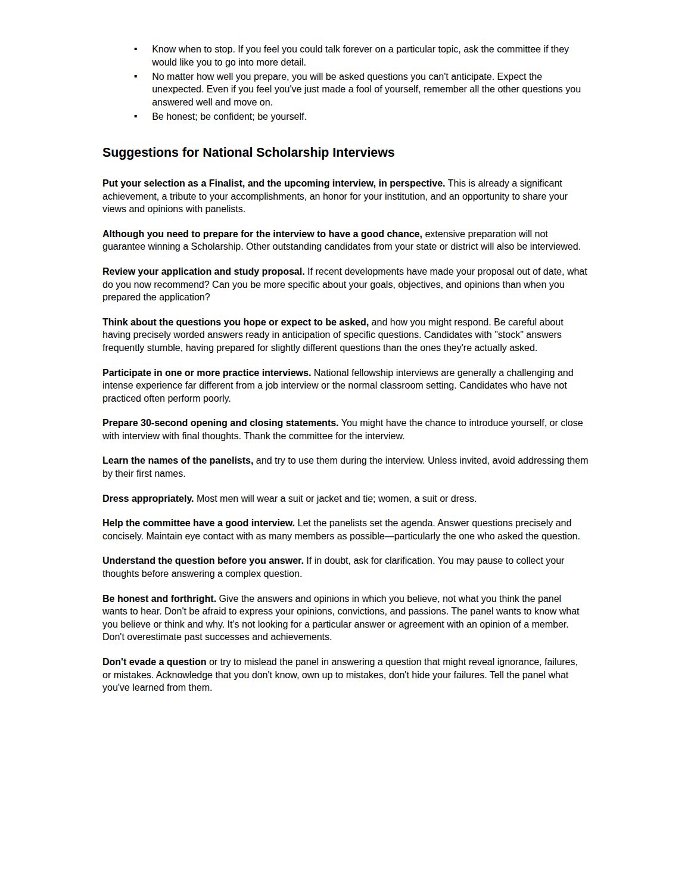Know when to stop. If you feel you could talk forever on a particular topic, ask the committee if they would like you to go into more detail.
No matter how well you prepare, you will be asked questions you can't anticipate. Expect the unexpected. Even if you feel you've just made a fool of yourself, remember all the other questions you answered well and move on.
Be honest; be confident; be yourself.
Suggestions for National Scholarship Interviews
Put your selection as a Finalist, and the upcoming interview, in perspective. This is already a significant achievement, a tribute to your accomplishments, an honor for your institution, and an opportunity to share your views and opinions with panelists.
Although you need to prepare for the interview to have a good chance, extensive preparation will not guarantee winning a Scholarship. Other outstanding candidates from your state or district will also be interviewed.
Review your application and study proposal. If recent developments have made your proposal out of date, what do you now recommend? Can you be more specific about your goals, objectives, and opinions than when you prepared the application?
Think about the questions you hope or expect to be asked, and how you might respond. Be careful about having precisely worded answers ready in anticipation of specific questions. Candidates with "stock" answers frequently stumble, having prepared for slightly different questions than the ones they're actually asked.
Participate in one or more practice interviews. National fellowship interviews are generally a challenging and intense experience far different from a job interview or the normal classroom setting. Candidates who have not practiced often perform poorly.
Prepare 30-second opening and closing statements. You might have the chance to introduce yourself, or close with interview with final thoughts. Thank the committee for the interview.
Learn the names of the panelists, and try to use them during the interview. Unless invited, avoid addressing them by their first names.
Dress appropriately. Most men will wear a suit or jacket and tie; women, a suit or dress.
Help the committee have a good interview. Let the panelists set the agenda. Answer questions precisely and concisely. Maintain eye contact with as many members as possible—particularly the one who asked the question.
Understand the question before you answer. If in doubt, ask for clarification. You may pause to collect your thoughts before answering a complex question.
Be honest and forthright. Give the answers and opinions in which you believe, not what you think the panel wants to hear. Don't be afraid to express your opinions, convictions, and passions. The panel wants to know what you believe or think and why. It's not looking for a particular answer or agreement with an opinion of a member. Don't overestimate past successes and achievements.
Don't evade a question or try to mislead the panel in answering a question that might reveal ignorance, failures, or mistakes. Acknowledge that you don't know, own up to mistakes, don't hide your failures. Tell the panel what you've learned from them.